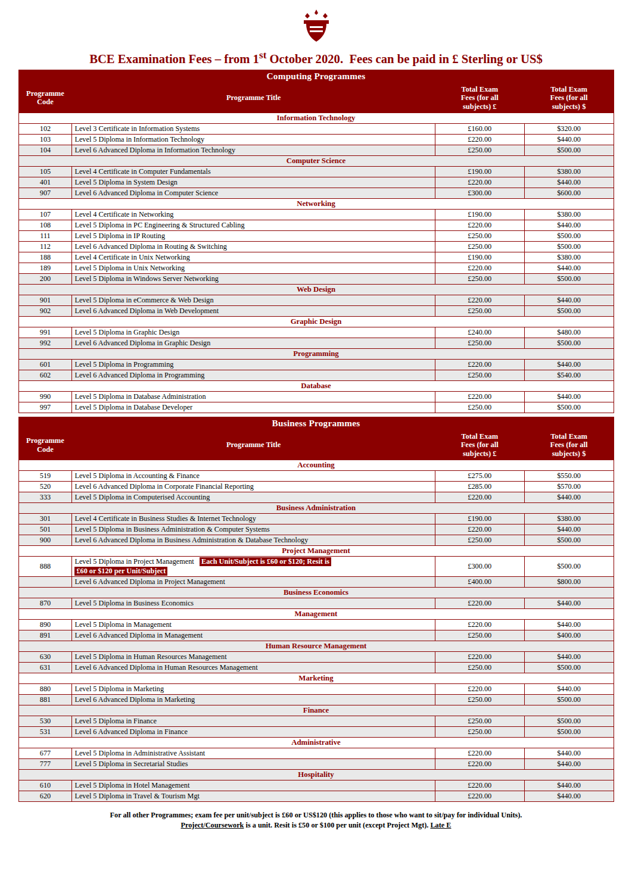BCE Examination Fees – from 1st October 2020. Fees can be paid in £ Sterling or US$
Computing Programmes
| Programme Code | Programme Title | Total Exam Fees (for all subjects) £ | Total Exam Fees (for all subjects) $ |
| --- | --- | --- | --- |
| Information Technology |
| 102 | Level 3 Certificate in Information Systems | £160.00 | $320.00 |
| 103 | Level 5 Diploma in Information Technology | £220.00 | $440.00 |
| 104 | Level 6 Advanced Diploma in Information Technology | £250.00 | $500.00 |
| Computer Science |
| 105 | Level 4 Certificate in Computer Fundamentals | £190.00 | $380.00 |
| 401 | Level 5 Diploma in System Design | £220.00 | $440.00 |
| 907 | Level 6 Advanced Diploma in Computer Science | £300.00 | $600.00 |
| Networking |
| 107 | Level 4 Certificate in Networking | £190.00 | $380.00 |
| 108 | Level 5 Diploma in PC Engineering & Structured Cabling | £220.00 | $440.00 |
| 111 | Level 5 Diploma in IP Routing | £250.00 | $500.00 |
| 112 | Level 6 Advanced Diploma in Routing & Switching | £250.00 | $500.00 |
| 188 | Level 4 Certificate in Unix Networking | £190.00 | $380.00 |
| 189 | Level 5 Diploma in Unix Networking | £220.00 | $440.00 |
| 200 | Level 5 Diploma in Windows Server Networking | £250.00 | $500.00 |
| Web Design |
| 901 | Level 5 Diploma in eCommerce & Web Design | £220.00 | $440.00 |
| 902 | Level 6 Advanced Diploma in Web Development | £250.00 | $500.00 |
| Graphic Design |
| 991 | Level 5 Diploma in Graphic Design | £240.00 | $480.00 |
| 992 | Level 6 Advanced Diploma in Graphic Design | £250.00 | $500.00 |
| Programming |
| 601 | Level 5 Diploma in Programming | £220.00 | $440.00 |
| 602 | Level 6 Advanced Diploma in Programming | £250.00 | $540.00 |
| Database |
| 990 | Level 5 Diploma in Database Administration | £220.00 | $440.00 |
| 997 | Level 5 Diploma in Database Developer | £250.00 | $500.00 |
Business Programmes
| Programme Code | Programme Title | Total Exam Fees (for all subjects) £ | Total Exam Fees (for all subjects) $ |
| --- | --- | --- | --- |
| Accounting |
| 519 | Level 5 Diploma in Accounting & Finance | £275.00 | $550.00 |
| 520 | Level 6 Advanced Diploma in Corporate Financial Reporting | £285.00 | $570.00 |
| 333 | Level 5 Diploma in Computerised Accounting | £220.00 | $440.00 |
| Business Administration |
| 301 | Level 4 Certificate in Business Studies & Internet Technology | £190.00 | $380.00 |
| 501 | Level 5 Diploma in Business Administration & Computer Systems | £220.00 | $440.00 |
| 900 | Level 6 Advanced Diploma in Business Administration & Database Technology | £250.00 | $500.00 |
| Project Management |
| 888 | Level 5 Diploma in Project Management Each Unit/Subject is £60 or $120; Resit is £60 or $120 per Unit/Subject | £300.00 | $500.00 |
| | Level 6 Advanced Diploma in Project Management | £400.00 | $800.00 |
| Business Economics |
| 870 | Level 5 Diploma in Business Economics | £220.00 | $440.00 |
| Management |
| 890 | Level 5 Diploma in Management | £220.00 | $440.00 |
| 891 | Level 6 Advanced Diploma in Management | £250.00 | $400.00 |
| Human Resource Management |
| 630 | Level 5 Diploma in Human Resources Management | £220.00 | $440.00 |
| 631 | Level 6 Advanced Diploma in Human Resources Management | £250.00 | $500.00 |
| Marketing |
| 880 | Level 5 Diploma in Marketing | £220.00 | $440.00 |
| 881 | Level 6 Advanced Diploma in Marketing | £250.00 | $500.00 |
| Finance |
| 530 | Level 5 Diploma in Finance | £250.00 | $500.00 |
| 531 | Level 6 Advanced Diploma in Finance | £250.00 | $500.00 |
| Administrative |
| 677 | Level 5 Diploma in Administrative Assistant | £220.00 | $440.00 |
| 777 | Level 5 Diploma in Secretarial Studies | £220.00 | $440.00 |
| Hospitality |
| 610 | Level 5 Diploma in Hotel Management | £220.00 | $440.00 |
| 620 | Level 5 Diploma in Travel & Tourism Mgt | £220.00 | $440.00 |
For all other Programmes; exam fee per unit/subject is £60 or US$120 (this applies to those who want to sit/pay for individual Units).
Project/Coursework is a unit. Resit is £50 or $100 per unit (except Project Mgt). Late E